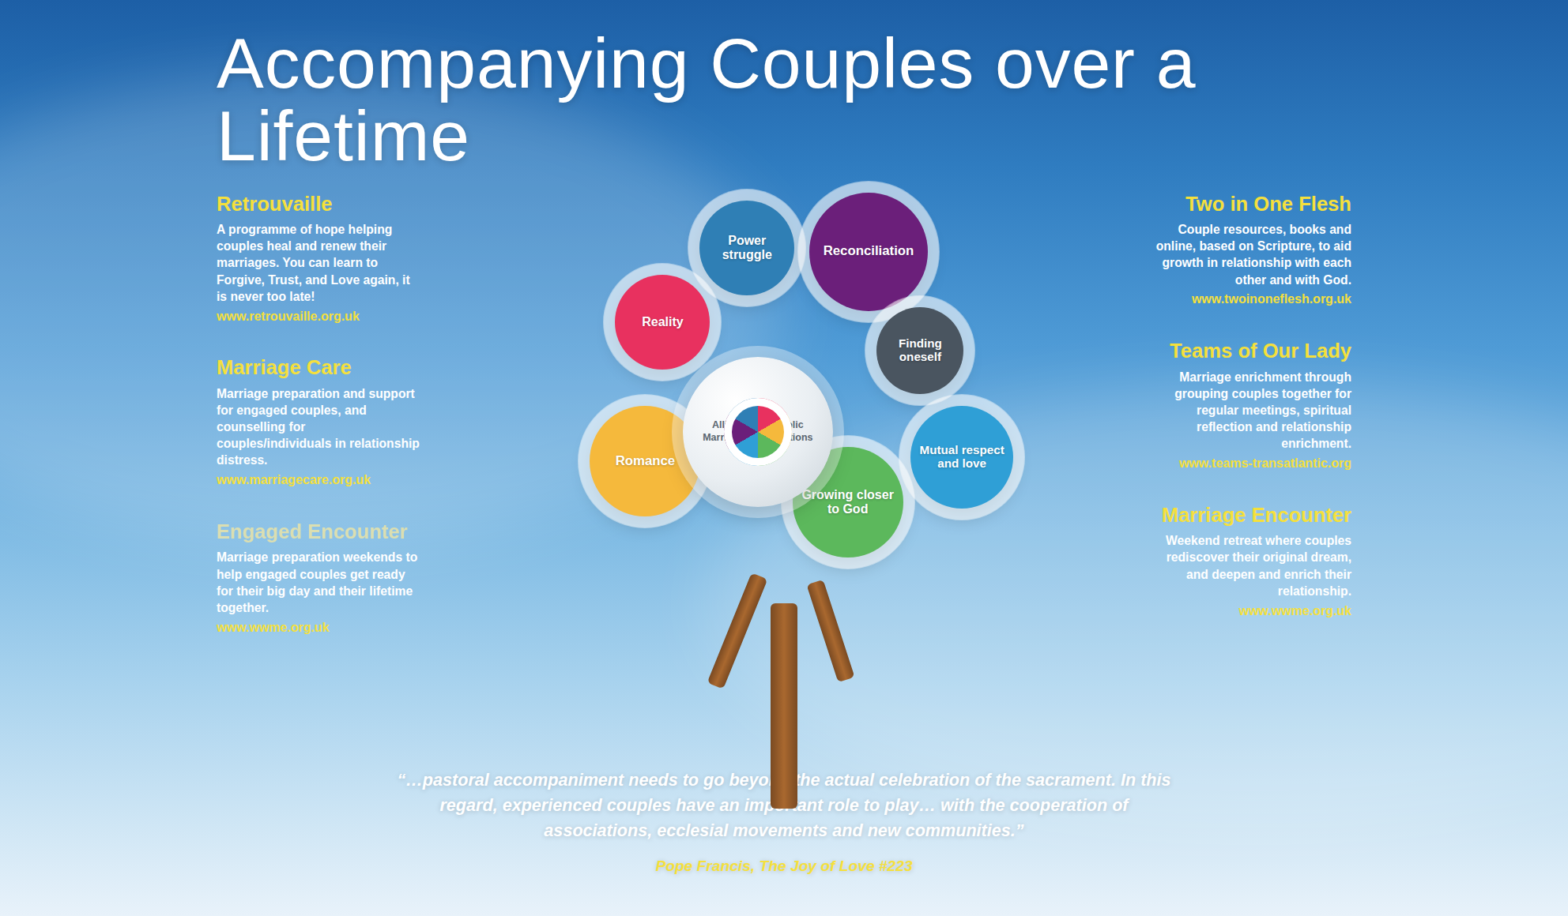Accompanying Couples over a Lifetime
Retrouvaille
A programme of hope helping couples heal and renew their marriages. You can learn to Forgive, Trust, and Love again, it is never too late!
www.retrouvaille.org.uk
Marriage Care
Marriage preparation and support for engaged couples, and counselling for couples/individuals in relationship distress.
www.marriagecare.org.uk
Engaged Encounter
Marriage preparation weekends to help engaged couples get ready for their big day and their lifetime together.
www.wwme.org.uk
Power struggle
Reconciliation
Reality
Finding oneself
Mutual respect and love
Romance
Growing closer to God
Alliance of Catholic Marriage Organisations
Two in One Flesh
Couple resources, books and online, based on Scripture, to aid growth in relationship with each other and with God.
www.twoinoneflesh.org.uk
Teams of Our Lady
Marriage enrichment through grouping couples together for regular meetings, spiritual reflection and relationship enrichment.
www.teams-transatlantic.org
Marriage Encounter
Weekend retreat where couples rediscover their original dream, and deepen and enrich their relationship.
www.wwme.org.uk
“…pastoral accompaniment needs to go beyond the actual celebration of the sacrament. In this regard, experienced couples have an important role to play… with the cooperation of associations, ecclesial movements and new communities.” Pope Francis, The Joy of Love #223